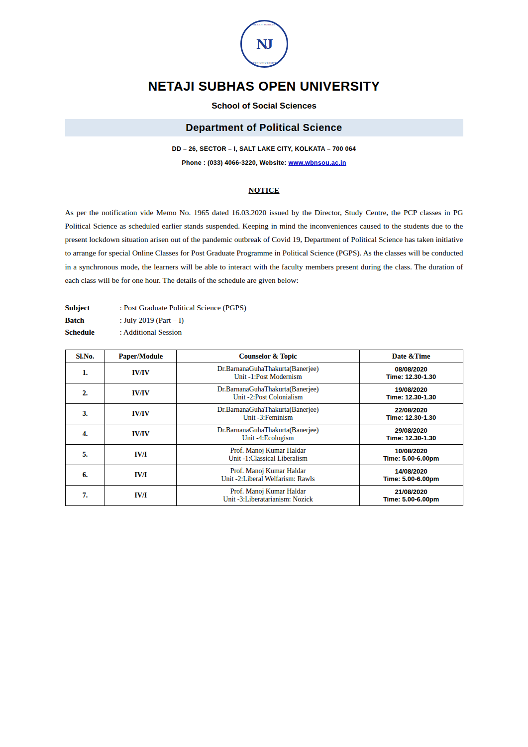NETAJI SUBHAS NJ OPEN UNIVERSITY
NETAJI SUBHAS OPEN UNIVERSITY
School of Social Sciences
Department of Political Science
DD – 26, SECTOR – I, SALT LAKE CITY, KOLKATA – 700 064
Phone : (033) 4066-3220, Website: www.wbnsou.ac.in
NOTICE
As per the notification vide Memo No. 1965 dated 16.03.2020 issued by the Director, Study Centre, the PCP classes in PG Political Science as scheduled earlier stands suspended. Keeping in mind the inconveniences caused to the students due to the present lockdown situation arisen out of the pandemic outbreak of Covid 19, Department of Political Science has taken initiative to arrange for special Online Classes for Post Graduate Programme in Political Science (PGPS). As the classes will be conducted in a synchronous mode, the learners will be able to interact with the faculty members present during the class. The duration of each class will be for one hour. The details of the schedule are given below:
Subject: Post Graduate Political Science (PGPS)
Batch: July 2019 (Part – I)
Schedule: Additional Session
| Sl.No. | Paper/Module | Counselor & Topic | Date &Time |
| --- | --- | --- | --- |
| 1. | IV/IV | Dr.BarnanaGuhaThakurta(Banerjee) Unit -1:Post Modernism | 08/08/2020 Time: 12.30-1.30 |
| 2. | IV/IV | Dr.BarnanaGuhaThakurta(Banerjee) Unit -2:Post Colonialism | 19/08/2020 Time: 12.30-1.30 |
| 3. | IV/IV | Dr.BarnanaGuhaThakurta(Banerjee) Unit -3:Feminism | 22/08/2020 Time: 12.30-1.30 |
| 4. | IV/IV | Dr.BarnanaGuhaThakurta(Banerjee) Unit -4:Ecologism | 29/08/2020 Time: 12.30-1.30 |
| 5. | IV/I | Prof. Manoj Kumar Haldar Unit -1:Classical Liberalism | 10/08/2020 Time: 5.00-6.00pm |
| 6. | IV/I | Prof. Manoj Kumar Haldar Unit -2:Liberal Welfarism: Rawls | 14/08/2020 Time: 5.00-6.00pm |
| 7. | IV/I | Prof. Manoj Kumar Haldar Unit -3:Liberatarianism: Nozick | 21/08/2020 Time: 5.00-6.00pm |